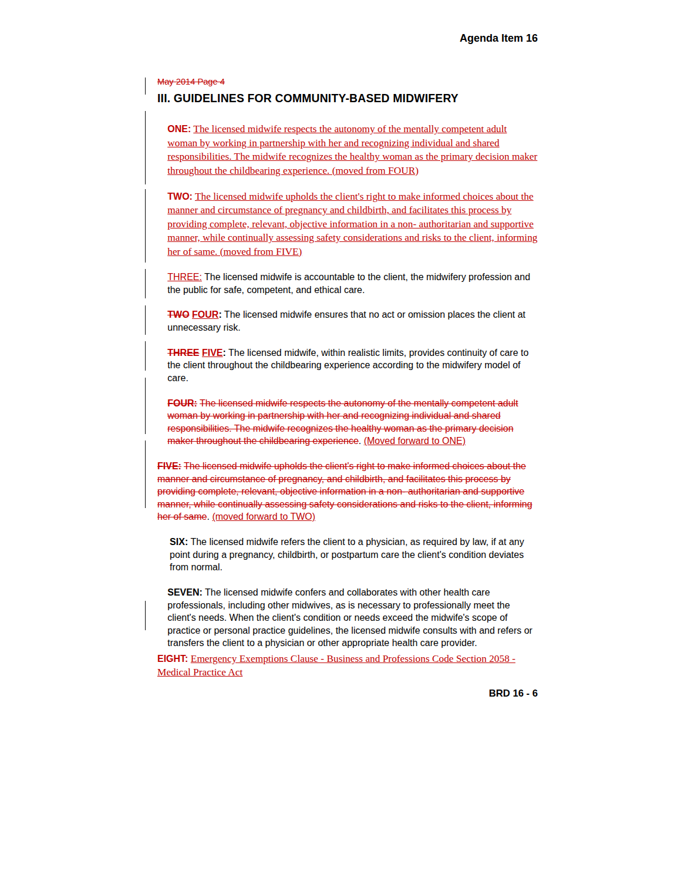Agenda Item 16
May 2014 Page 4
III. GUIDELINES FOR COMMUNITY-BASED MIDWIFERY
ONE: The licensed midwife respects the autonomy of the mentally competent adult woman by working in partnership with her and recognizing individual and shared responsibilities. The midwife recognizes the healthy woman as the primary decision maker throughout the childbearing experience. (moved from FOUR)
TWO: The licensed midwife upholds the client's right to make informed choices about the manner and circumstance of pregnancy and childbirth, and facilitates this process by providing complete, relevant, objective information in a non- authoritarian and supportive manner, while continually assessing safety considerations and risks to the client, informing her of same. (moved from FIVE)
THREE: The licensed midwife is accountable to the client, the midwifery profession and the public for safe, competent, and ethical care.
TWO FOUR: The licensed midwife ensures that no act or omission places the client at unnecessary risk.
THREE FIVE: The licensed midwife, within realistic limits, provides continuity of care to the client throughout the childbearing experience according to the midwifery model of care.
FOUR: The licensed midwife respects the autonomy of the mentally competent adult woman by working in partnership with her and recognizing individual and shared responsibilities. The midwife recognizes the healthy woman as the primary decision maker throughout the childbearing experience. (Moved forward to ONE)
FIVE: The licensed midwife upholds the client's right to make informed choices about the manner and circumstance of pregnancy, and childbirth, and facilitates this process by providing complete, relevant, objective information in a non- authoritarian and supportive manner, while continually assessing safety considerations and risks to the client, informing her of same. (moved forward to TWO)
SIX: The licensed midwife refers the client to a physician, as required by law, if at any point during a pregnancy, childbirth, or postpartum care the client's condition deviates from normal.
SEVEN: The licensed midwife confers and collaborates with other health care professionals, including other midwives, as is necessary to professionally meet the client's needs. When the client's condition or needs exceed the midwife's scope of practice or personal practice guidelines, the licensed midwife consults with and refers or transfers the client to a physician or other appropriate health care provider.
EIGHT: Emergency Exemptions Clause - Business and Professions Code Section 2058 - Medical Practice Act
BRD 16 - 6